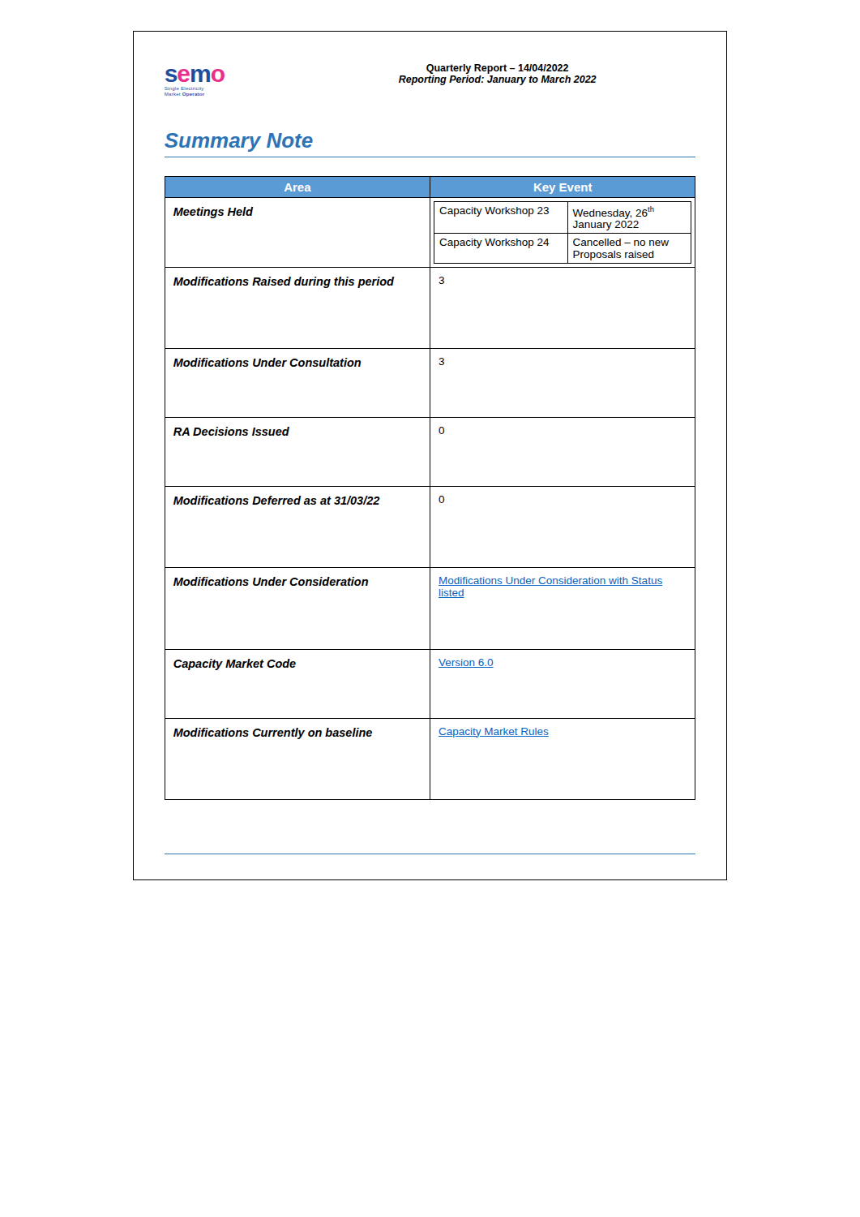semo
Single Electricity
Market Operator
Quarterly Report – 14/04/2022
Reporting Period: January to March 2022
Summary Note
| Area | Key Event |
| --- | --- |
| Meetings Held | / Capacity Workshop 23 / Wednesday, 26 th January 2022 / / Capacity Workshop 24 / Cancelled – no new Proposals raised / |
| Modifications Raised during this period | 3 |
| Modifications Under Consultation | 3 |
| RA Decisions Issued | 0 |
| Modifications Deferred as at 31/03/22 | 0 |
| Modifications Under Consideration | Modifications Under Consideration with Status listed |
| Capacity Market Code | Version 6.0 |
| Modifications Currently on baseline | Capacity Market Rules |